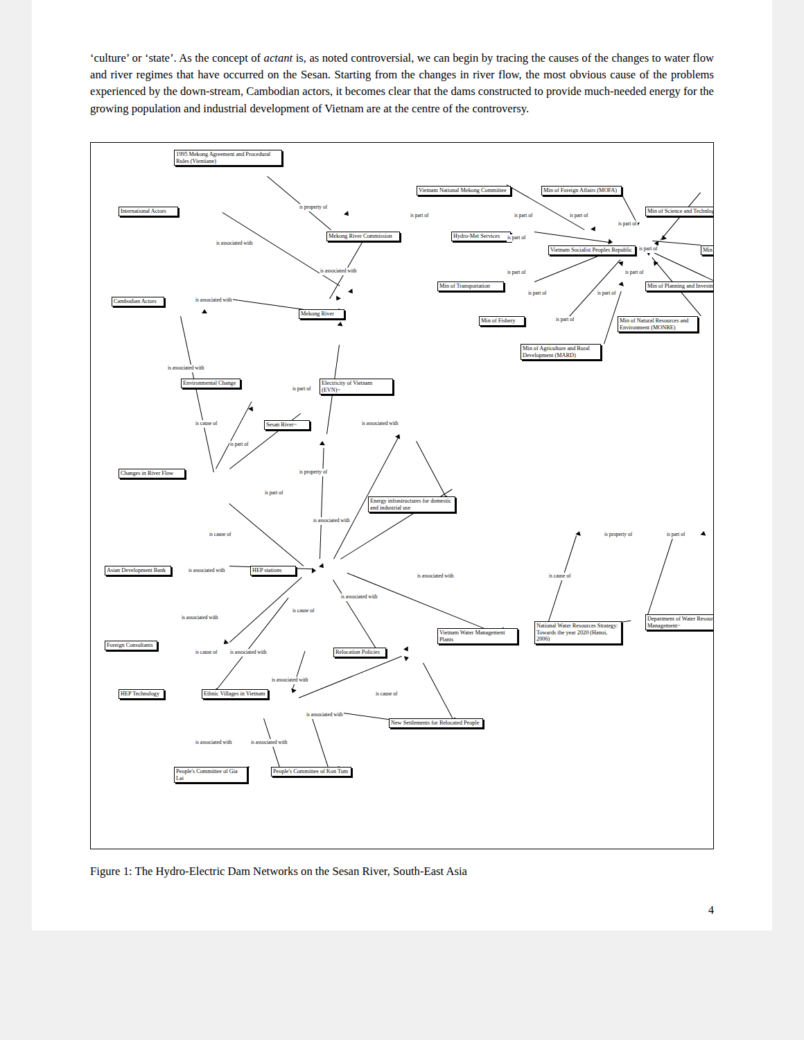‘culture’ or ‘state’. As the concept of actant is, as noted controversial, we can begin by tracing the causes of the changes to water flow and river regimes that have occurred on the Sesan. Starting from the changes in river flow, the most obvious cause of the problems experienced by the down-stream, Cambodian actors, it becomes clear that the dams constructed to provide much-needed energy for the growing population and industrial development of Vietnam are at the centre of the controversy.
1995 Mekong Agreement and Procedural Rules (Vientiane)
International Actors
Mekong River Commission
Vietnam National Mekong Committee
Min of Foreign Affairs (MOFA)
Min of Science and Technlogy
Min of Industry
Hydro-Met Services
Vietnam Socialist Peoples Republic
Min of Transportation
Min of Fishery
Min of Planning and Investment (MPI)
Min of Natural Resources and Environment (MONRE)
Min of Agriculture and Rural Development (MARD)
Cambodian Actors
Mekong River
Environmental Change
Sesan River~
Electricity of Vietnam (EVN)~
Energy infrastructures for domestic and industrial use
Changes in River Flow
Asian Development Bank
HEP stations
Foreign Consultants
HEP Technology
Ethnic Villages in Vietnam
Relocation Policies
New Settlements for Relocated People
People's Committee of Gia Lai
People's Committee of Kon Tum
Vietnam Water Management Plants
National Water Resources Strategy: Towards the year 2020 (Hanoi, 2006)
Department of Water Resources Management~
is property of
is part of
is part of
is part of
is part of
is part of
is part of
is part of
is part of
is part of
is part of
is part of
is associated with
is associated with
is associated with
is associated with
is cause of
is part of
is part of
is part of
is associated with
is property of
is associated with
is cause of
is associated with
is associated with
is cause of
is associated with
is cause of
is associated with
is associated with
is cause of
is associated with
is associated with
is associated with
is associated with
is cause of
is property of
is part of
Figure 1: The Hydro-Electric Dam Networks on the Sesan River, South-East Asia
4